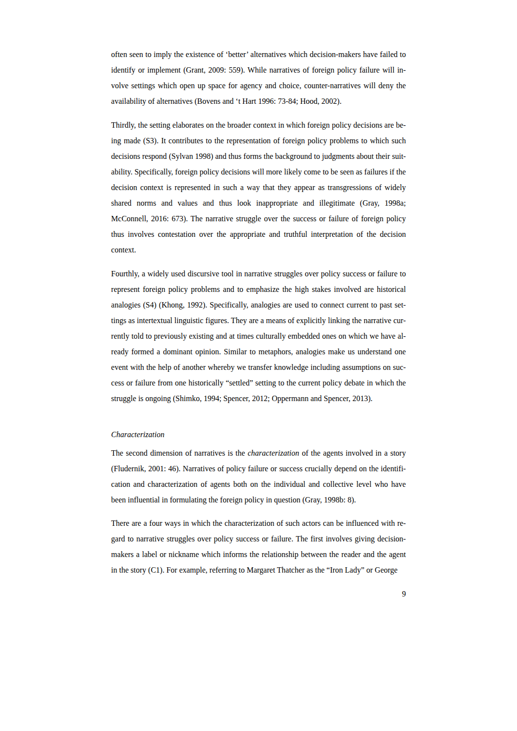often seen to imply the existence of ‘better’ alternatives which decision-makers have failed to identify or implement (Grant, 2009: 559). While narratives of foreign policy failure will involve settings which open up space for agency and choice, counter-narratives will deny the availability of alternatives (Bovens and ‘t Hart 1996: 73-84; Hood, 2002).
Thirdly, the setting elaborates on the broader context in which foreign policy decisions are being made (S3). It contributes to the representation of foreign policy problems to which such decisions respond (Sylvan 1998) and thus forms the background to judgments about their suitability. Specifically, foreign policy decisions will more likely come to be seen as failures if the decision context is represented in such a way that they appear as transgressions of widely shared norms and values and thus look inappropriate and illegitimate (Gray, 1998a; McConnell, 2016: 673). The narrative struggle over the success or failure of foreign policy thus involves contestation over the appropriate and truthful interpretation of the decision context.
Fourthly, a widely used discursive tool in narrative struggles over policy success or failure to represent foreign policy problems and to emphasize the high stakes involved are historical analogies (S4) (Khong, 1992). Specifically, analogies are used to connect current to past settings as intertextual linguistic figures. They are a means of explicitly linking the narrative currently told to previously existing and at times culturally embedded ones on which we have already formed a dominant opinion. Similar to metaphors, analogies make us understand one event with the help of another whereby we transfer knowledge including assumptions on success or failure from one historically “settled” setting to the current policy debate in which the struggle is ongoing (Shimko, 1994; Spencer, 2012; Oppermann and Spencer, 2013).
Characterization
The second dimension of narratives is the characterization of the agents involved in a story (Fludernik, 2001: 46). Narratives of policy failure or success crucially depend on the identification and characterization of agents both on the individual and collective level who have been influential in formulating the foreign policy in question (Gray, 1998b: 8).
There are a four ways in which the characterization of such actors can be influenced with regard to narrative struggles over policy success or failure. The first involves giving decision-makers a label or nickname which informs the relationship between the reader and the agent in the story (C1). For example, referring to Margaret Thatcher as the “Iron Lady” or George
9